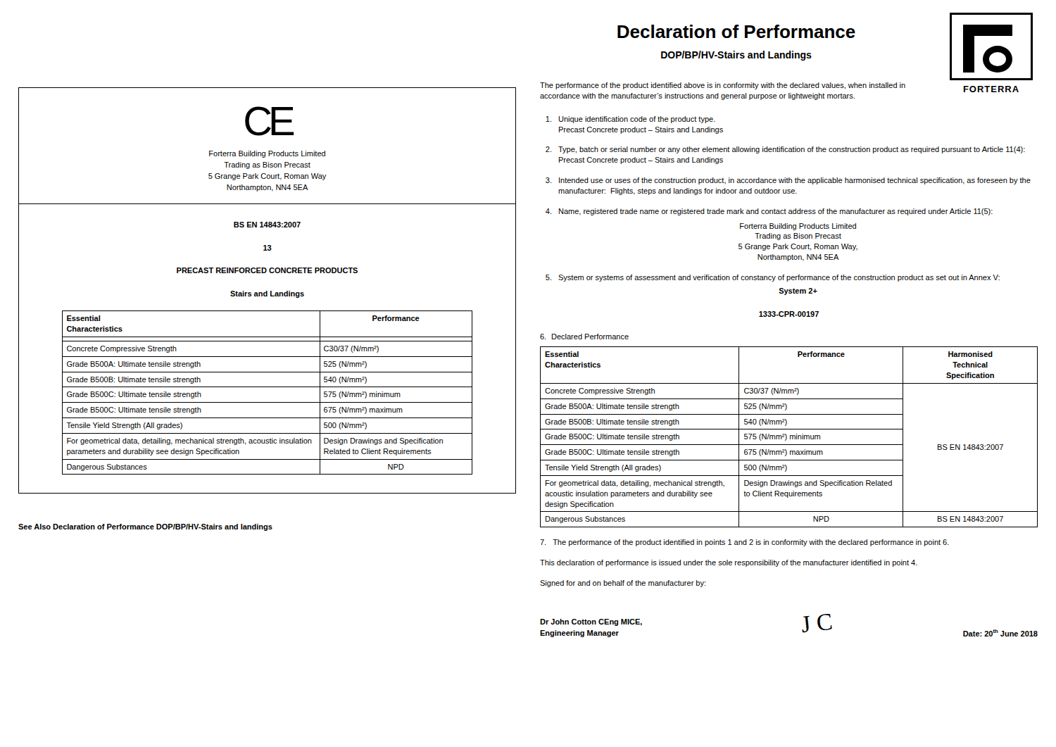CE
Forterra Building Products Limited
Trading as Bison Precast
5 Grange Park Court, Roman Way
Northampton, NN4 5EA
BS EN 14843:2007
13
PRECAST REINFORCED CONCRETE PRODUCTS
Stairs and Landings
| Essential Characteristics | Performance |
| --- | --- |
| Concrete Compressive Strength | C30/37 (N/mm²) |
| Grade B500A: Ultimate tensile strength | 525 (N/mm²) |
| Grade B500B: Ultimate tensile strength | 540 (N/mm²) |
| Grade B500C: Ultimate tensile strength | 575 (N/mm²) minimum |
| Grade B500C: Ultimate tensile strength | 675 (N/mm²) maximum |
| Tensile Yield Strength (All grades) | 500 (N/mm²) |
| For geometrical data, detailing, mechanical strength, acoustic insulation parameters and durability see design Specification | Design Drawings and Specification Related to Client Requirements |
| Dangerous Substances | NPD |
See Also Declaration of Performance DOP/BP/HV-Stairs and landings
Declaration of Performance
DOP/BP/HV-Stairs and Landings
FORTERRA
The performance of the product identified above is in conformity with the declared values, when installed in accordance with the manufacturer’s instructions and general purpose or lightweight mortars.
Unique identification code of the product type.
Precast Concrete product – Stairs and Landings
Type, batch or serial number or any other element allowing identification of the construction product as required pursuant to Article 11(4): Precast Concrete product – Stairs and Landings
Intended use or uses of the construction product, in accordance with the applicable harmonised technical specification, as foreseen by the manufacturer: Flights, steps and landings for indoor and outdoor use.
Name, registered trade name or registered trade mark and contact address of the manufacturer as required under Article 11(5):
Forterra Building Products Limited
Trading as Bison Precast
5 Grange Park Court, Roman Way,
Northampton, NN4 5EA
System or systems of assessment and verification of constancy of performance of the construction product as set out in Annex V: System 2+
1333-CPR-00197
6. Declared Performance
| Essential Characteristics | Performance | Harmonised Technical Specification |
| --- | --- | --- |
| Concrete Compressive Strength | C30/37 (N/mm²) | BS EN 14843:2007 |
| Grade B500A: Ultimate tensile strength | 525 (N/mm²) |
| Grade B500B: Ultimate tensile strength | 540 (N/mm²) |
| Grade B500C: Ultimate tensile strength | 575 (N/mm²) minimum |
| Grade B500C: Ultimate tensile strength | 675 (N/mm²) maximum |
| Tensile Yield Strength (All grades) | 500 (N/mm²) |
| For geometrical data, detailing, mechanical strength, acoustic insulation parameters and durability see design Specification | Design Drawings and Specification Related to Client Requirements |
| Dangerous Substances | NPD | BS EN 14843:2007 |
7. The performance of the product identified in points 1 and 2 is in conformity with the declared performance in point 6.
This declaration of performance is issued under the sole responsibility of the manufacturer identified in point 4.
Signed for and on behalf of the manufacturer by:
Dr John Cotton CEng MICE,
Engineering Manager
J C
Date: 20th June 2018